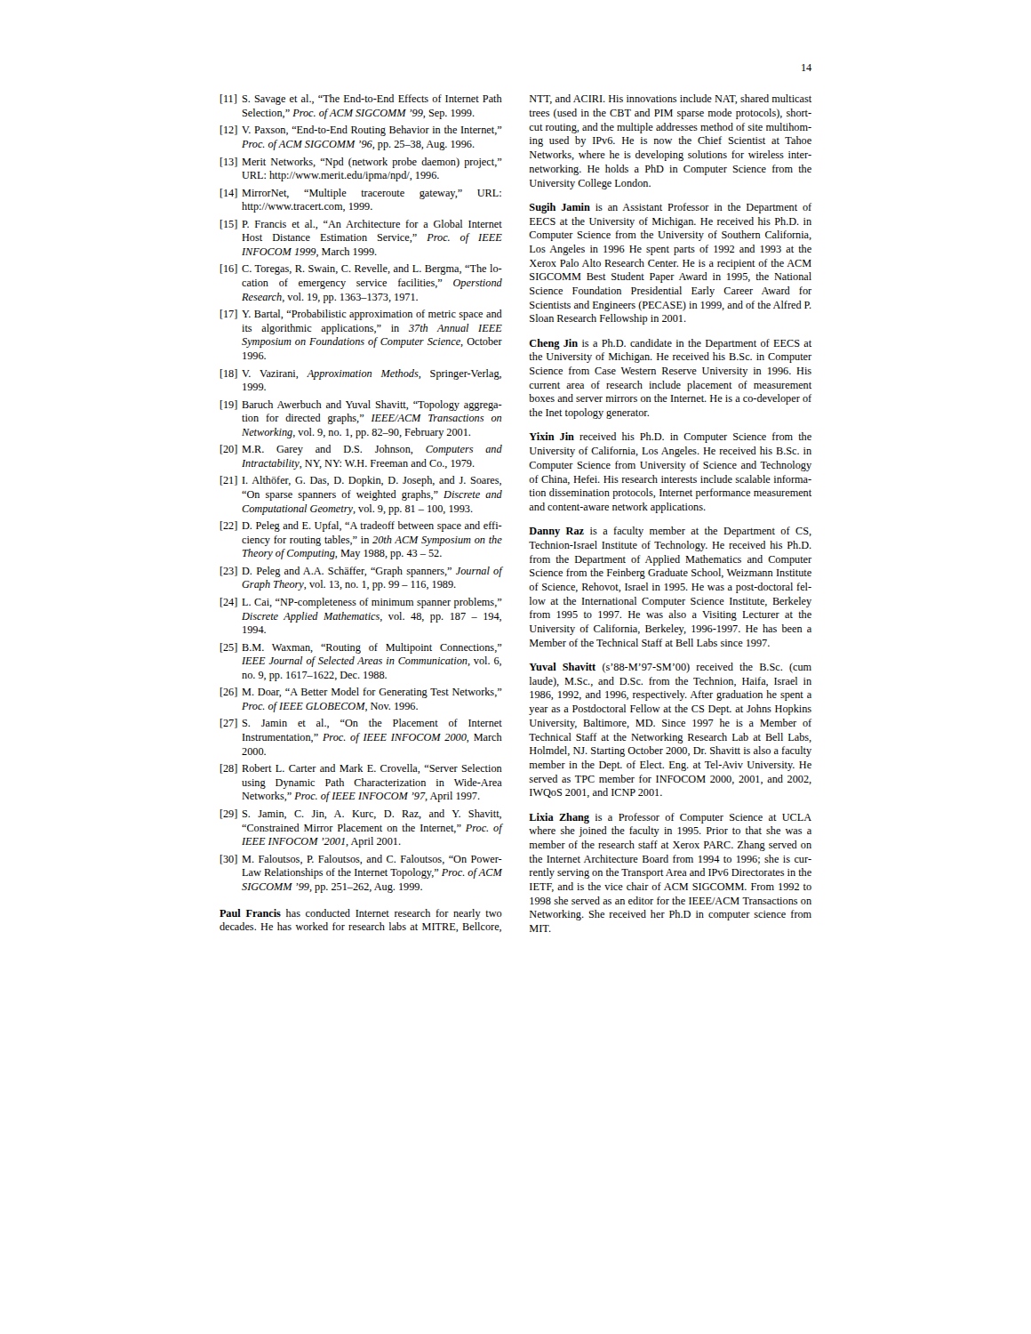14
[11] S. Savage et al., “The End-to-End Effects of Internet Path Selection,” Proc. of ACM SIGCOMM ’99, Sep. 1999.
[12] V. Paxson, “End-to-End Routing Behavior in the Internet,” Proc. of ACM SIGCOMM ’96, pp. 25–38, Aug. 1996.
[13] Merit Networks, “Npd (network probe daemon) project,” URL: http://www.merit.edu/ipma/npd/, 1996.
[14] MirrorNet, “Multiple traceroute gateway,” URL: http://www.tracert.com, 1999.
[15] P. Francis et al., “An Architecture for a Global Internet Host Distance Estimation Service,” Proc. of IEEE INFOCOM 1999, March 1999.
[16] C. Toregas, R. Swain, C. Revelle, and L. Bergma, “The location of emergency service facilities,” Operstiond Research, vol. 19, pp. 1363–1373, 1971.
[17] Y. Bartal, “Probabilistic approximation of metric space and its algorithmic applications,” in 37th Annual IEEE Symposium on Foundations of Computer Science, October 1996.
[18] V. Vazirani, Approximation Methods, Springer-Verlag, 1999.
[19] Baruch Awerbuch and Yuval Shavitt, “Topology aggregation for directed graphs,” IEEE/ACM Transactions on Networking, vol. 9, no. 1, pp. 82–90, February 2001.
[20] M.R. Garey and D.S. Johnson, Computers and Intractability, NY, NY: W.H. Freeman and Co., 1979.
[21] I. Althöfer, G. Das, D. Dopkin, D. Joseph, and J. Soares, “On sparse spanners of weighted graphs,” Discrete and Computational Geometry, vol. 9, pp. 81 – 100, 1993.
[22] D. Peleg and E. Upfal, “A tradeoff between space and efficiency for routing tables,” in 20th ACM Symposium on the Theory of Computing, May 1988, pp. 43 – 52.
[23] D. Peleg and A.A. Schäffer, “Graph spanners,” Journal of Graph Theory, vol. 13, no. 1, pp. 99 – 116, 1989.
[24] L. Cai, “NP-completeness of minimum spanner problems,” Discrete Applied Mathematics, vol. 48, pp. 187 – 194, 1994.
[25] B.M. Waxman, “Routing of Multipoint Connections,” IEEE Journal of Selected Areas in Communication, vol. 6, no. 9, pp. 1617–1622, Dec. 1988.
[26] M. Doar, “A Better Model for Generating Test Networks,” Proc. of IEEE GLOBECOM, Nov. 1996.
[27] S. Jamin et al., “On the Placement of Internet Instrumentation,” Proc. of IEEE INFOCOM 2000, March 2000.
[28] Robert L. Carter and Mark E. Crovella, “Server Selection using Dynamic Path Characterization in Wide-Area Networks,” Proc. of IEEE INFOCOM ’97, April 1997.
[29] S. Jamin, C. Jin, A. Kurc, D. Raz, and Y. Shavitt, “Constrained Mirror Placement on the Internet,” Proc. of IEEE INFOCOM ’2001, April 2001.
[30] M. Faloutsos, P. Faloutsos, and C. Faloutsos, “On Power-Law Relationships of the Internet Topology,” Proc. of ACM SIGCOMM ’99, pp. 251–262, Aug. 1999.
Paul Francis has conducted Internet research for nearly two decades. He has worked for research labs at MITRE, Bellcore, NTT, and ACIRI. His innovations include NAT, shared multicast trees (used in the CBT and PIM sparse mode protocols), shortcut routing, and the multiple addresses method of site multihoming used by IPv6. He is now the Chief Scientist at Tahoe Networks, where he is developing solutions for wireless internetworking. He holds a PhD in Computer Science from the University College London.
Sugih Jamin is an Assistant Professor in the Department of EECS at the University of Michigan. He received his Ph.D. in Computer Science from the University of Southern California, Los Angeles in 1996 He spent parts of 1992 and 1993 at the Xerox Palo Alto Research Center. He is a recipient of the ACM SIGCOMM Best Student Paper Award in 1995, the National Science Foundation Presidential Early Career Award for Scientists and Engineers (PECASE) in 1999, and of the Alfred P. Sloan Research Fellowship in 2001.
Cheng Jin is a Ph.D. candidate in the Department of EECS at the University of Michigan. He received his B.Sc. in Computer Science from Case Western Reserve University in 1996. His current area of research include placement of measurement boxes and server mirrors on the Internet. He is a co-developer of the Inet topology generator.
Yixin Jin received his Ph.D. in Computer Science from the University of California, Los Angeles. He received his B.Sc. in Computer Science from University of Science and Technology of China, Hefei. His research interests include scalable information dissemination protocols, Internet performance measurement and content-aware network applications.
Danny Raz is a faculty member at the Department of CS, Technion-Israel Institute of Technology. He received his Ph.D. from the Department of Applied Mathematics and Computer Science from the Feinberg Graduate School, Weizmann Institute of Science, Rehovot, Israel in 1995. He was a post-doctoral fellow at the International Computer Science Institute, Berkeley from 1995 to 1997. He was also a Visiting Lecturer at the University of California, Berkeley, 1996-1997. He has been a Member of the Technical Staff at Bell Labs since 1997.
Yuval Shavitt (s’88-M’97-SM’00) received the B.Sc. (cum laude), M.Sc., and D.Sc. from the Technion, Haifa, Israel in 1986, 1992, and 1996, respectively. After graduation he spent a year as a Postdoctoral Fellow at the CS Dept. at Johns Hopkins University, Baltimore, MD. Since 1997 he is a Member of Technical Staff at the Networking Research Lab at Bell Labs, Holmdel, NJ. Starting October 2000, Dr. Shavitt is also a faculty member in the Dept. of Elect. Eng. at Tel-Aviv University. He served as TPC member for INFOCOM 2000, 2001, and 2002, IWQoS 2001, and ICNP 2001.
Lixia Zhang is a Professor of Computer Science at UCLA where she joined the faculty in 1995. Prior to that she was a member of the research staff at Xerox PARC. Zhang served on the Internet Architecture Board from 1994 to 1996; she is currently serving on the Transport Area and IPv6 Directorates in the IETF, and is the vice chair of ACM SIGCOMM. From 1992 to 1998 she served as an editor for the IEEE/ACM Transactions on Networking. She received her Ph.D in computer science from MIT.